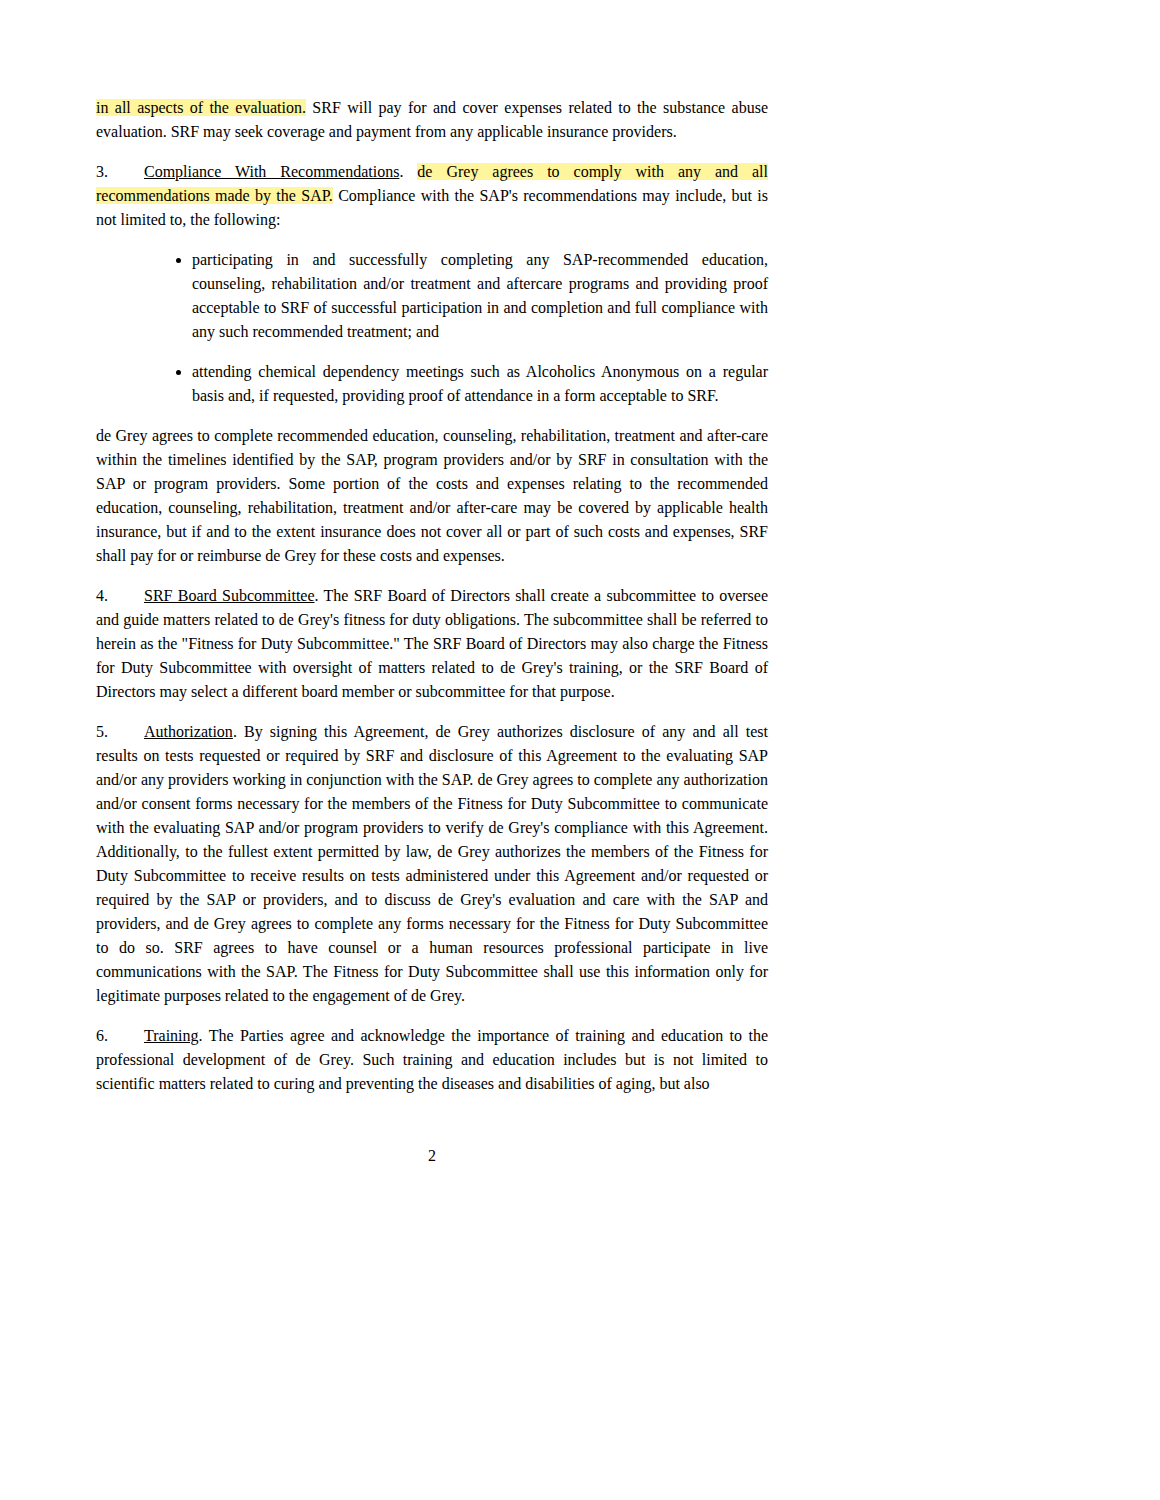in all aspects of the evaluation. SRF will pay for and cover expenses related to the substance abuse evaluation. SRF may seek coverage and payment from any applicable insurance providers.
3. Compliance With Recommendations. de Grey agrees to comply with any and all recommendations made by the SAP. Compliance with the SAP's recommendations may include, but is not limited to, the following:
participating in and successfully completing any SAP-recommended education, counseling, rehabilitation and/or treatment and aftercare programs and providing proof acceptable to SRF of successful participation in and completion and full compliance with any such recommended treatment; and
attending chemical dependency meetings such as Alcoholics Anonymous on a regular basis and, if requested, providing proof of attendance in a form acceptable to SRF.
de Grey agrees to complete recommended education, counseling, rehabilitation, treatment and after-care within the timelines identified by the SAP, program providers and/or by SRF in consultation with the SAP or program providers. Some portion of the costs and expenses relating to the recommended education, counseling, rehabilitation, treatment and/or after-care may be covered by applicable health insurance, but if and to the extent insurance does not cover all or part of such costs and expenses, SRF shall pay for or reimburse de Grey for these costs and expenses.
4. SRF Board Subcommittee. The SRF Board of Directors shall create a subcommittee to oversee and guide matters related to de Grey's fitness for duty obligations. The subcommittee shall be referred to herein as the "Fitness for Duty Subcommittee." The SRF Board of Directors may also charge the Fitness for Duty Subcommittee with oversight of matters related to de Grey's training, or the SRF Board of Directors may select a different board member or subcommittee for that purpose.
5. Authorization. By signing this Agreement, de Grey authorizes disclosure of any and all test results on tests requested or required by SRF and disclosure of this Agreement to the evaluating SAP and/or any providers working in conjunction with the SAP. de Grey agrees to complete any authorization and/or consent forms necessary for the members of the Fitness for Duty Subcommittee to communicate with the evaluating SAP and/or program providers to verify de Grey's compliance with this Agreement. Additionally, to the fullest extent permitted by law, de Grey authorizes the members of the Fitness for Duty Subcommittee to receive results on tests administered under this Agreement and/or requested or required by the SAP or providers, and to discuss de Grey's evaluation and care with the SAP and providers, and de Grey agrees to complete any forms necessary for the Fitness for Duty Subcommittee to do so. SRF agrees to have counsel or a human resources professional participate in live communications with the SAP. The Fitness for Duty Subcommittee shall use this information only for legitimate purposes related to the engagement of de Grey.
6. Training. The Parties agree and acknowledge the importance of training and education to the professional development of de Grey. Such training and education includes but is not limited to scientific matters related to curing and preventing the diseases and disabilities of aging, but also
2